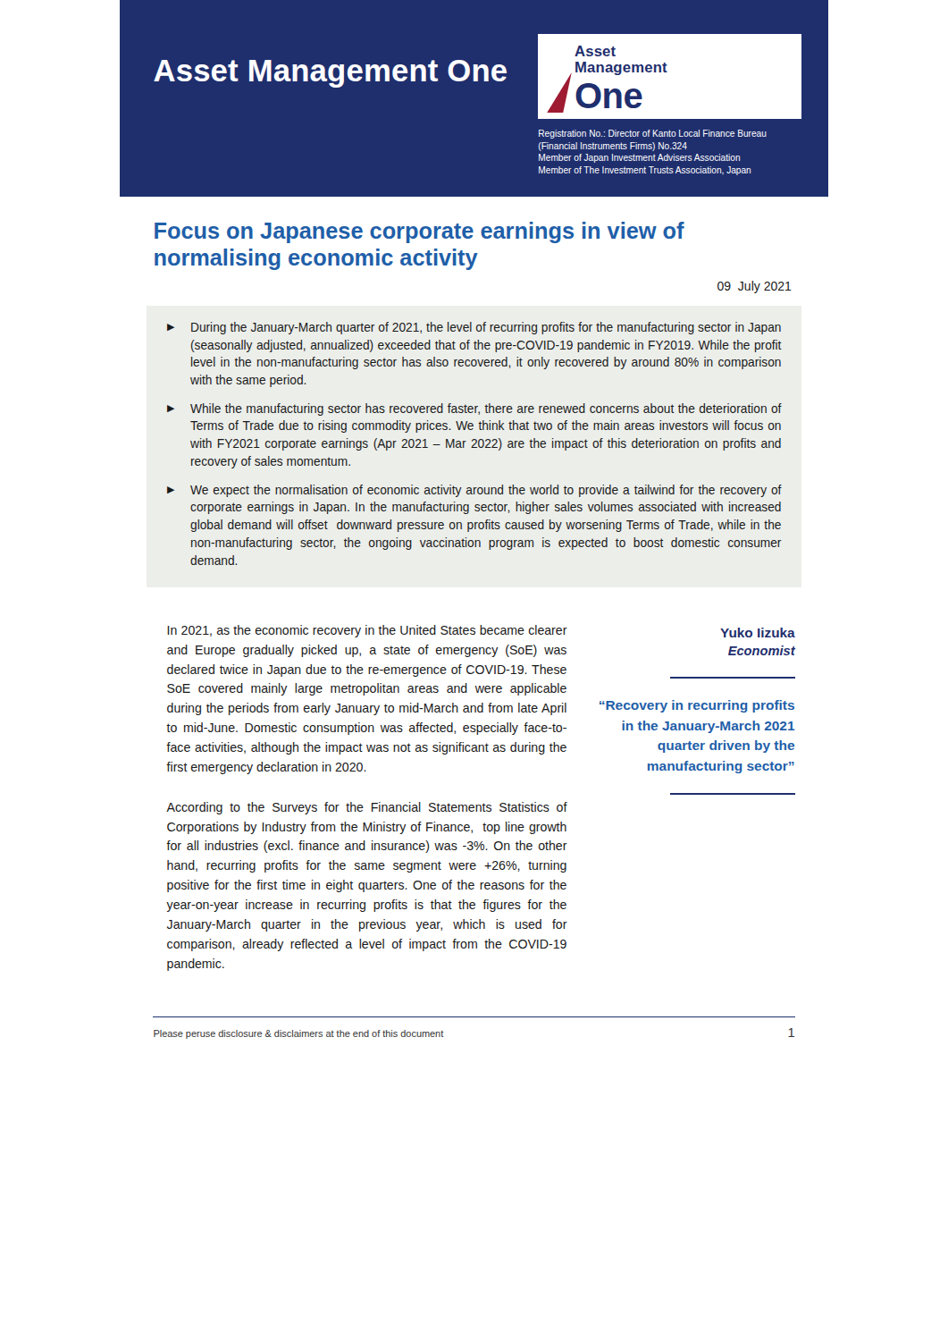Asset Management One
Asset
Management
One
Registration No.: Director of Kanto Local Finance Bureau
(Financial Instruments Firms) No.324
Member of Japan Investment Advisers Association
Member of The Investment Trusts Association, Japan
Focus on Japanese corporate earnings in view of normalising economic activity
09 July 2021
During the January-March quarter of 2021, the level of recurring profits for the manufacturing sector in Japan (seasonally adjusted, annualized) exceeded that of the pre-COVID-19 pandemic in FY2019. While the profit level in the non-manufacturing sector has also recovered, it only recovered by around 80% in comparison with the same period.
While the manufacturing sector has recovered faster, there are renewed concerns about the deterioration of Terms of Trade due to rising commodity prices. We think that two of the main areas investors will focus on with FY2021 corporate earnings (Apr 2021 – Mar 2022) are the impact of this deterioration on profits and recovery of sales momentum.
We expect the normalisation of economic activity around the world to provide a tailwind for the recovery of corporate earnings in Japan. In the manufacturing sector, higher sales volumes associated with increased global demand will offset downward pressure on profits caused by worsening Terms of Trade, while in the non-manufacturing sector, the ongoing vaccination program is expected to boost domestic consumer demand.
In 2021, as the economic recovery in the United States became clearer and Europe gradually picked up, a state of emergency (SoE) was declared twice in Japan due to the re-emergence of COVID-19. These SoE covered mainly large metropolitan areas and were applicable during the periods from early January to mid-March and from late April to mid-June. Domestic consumption was affected, especially face-to-face activities, although the impact was not as significant as during the first emergency declaration in 2020.
According to the Surveys for the Financial Statements Statistics of Corporations by Industry from the Ministry of Finance, top line growth for all industries (excl. finance and insurance) was -3%. On the other hand, recurring profits for the same segment were +26%, turning positive for the first time in eight quarters. One of the reasons for the year-on-year increase in recurring profits is that the figures for the January-March quarter in the previous year, which is used for comparison, already reflected a level of impact from the COVID-19 pandemic.
Yuko Iizuka
Economist
“Recovery in recurring profits in the January-March 2021 quarter driven by the manufacturing sector”
Please peruse disclosure & disclaimers at the end of this document
1